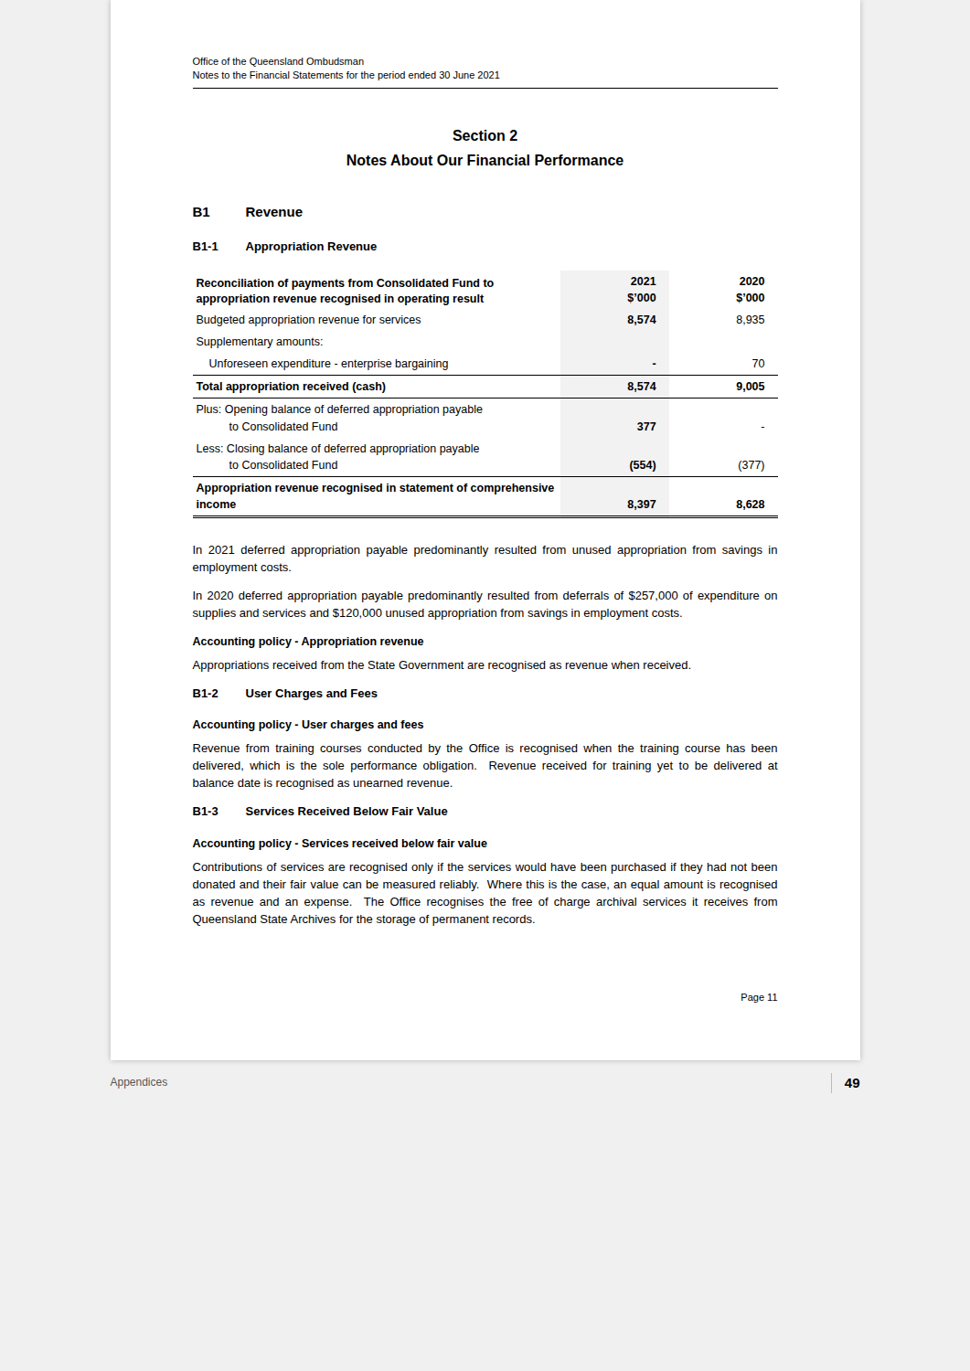Office of the Queensland Ombudsman
Notes to the Financial Statements for the period ended 30 June 2021
Section 2
Notes About Our Financial Performance
B1 Revenue
B1-1 Appropriation Revenue
| Reconciliation of payments from Consolidated Fund to appropriation revenue recognised in operating result | 2021 $’000 | 2020 $’000 |
| Budgeted appropriation revenue for services | 8,574 | 8,935 |
| Supplementary amounts: | | |
| Unforeseen expenditure - enterprise bargaining | - | 70 |
| Total appropriation received (cash) | 8,574 | 9,005 |
| Plus: Opening balance of deferred appropriation payable to Consolidated Fund | 377 | - |
| Less: Closing balance of deferred appropriation payable to Consolidated Fund | (554) | (377) |
| Appropriation revenue recognised in statement of comprehensive income | 8,397 | 8,628 |
In 2021 deferred appropriation payable predominantly resulted from unused appropriation from savings in employment costs.
In 2020 deferred appropriation payable predominantly resulted from deferrals of $257,000 of expenditure on supplies and services and $120,000 unused appropriation from savings in employment costs.
Accounting policy - Appropriation revenue
Appropriations received from the State Government are recognised as revenue when received.
B1-2 User Charges and Fees
Accounting policy - User charges and fees
Revenue from training courses conducted by the Office is recognised when the training course has been delivered, which is the sole performance obligation. Revenue received for training yet to be delivered at balance date is recognised as unearned revenue.
B1-3 Services Received Below Fair Value
Accounting policy - Services received below fair value
Contributions of services are recognised only if the services would have been purchased if they had not been donated and their fair value can be measured reliably. Where this is the case, an equal amount is recognised as revenue and an expense. The Office recognises the free of charge archival services it receives from Queensland State Archives for the storage of permanent records.
Page 11
Appendices
49